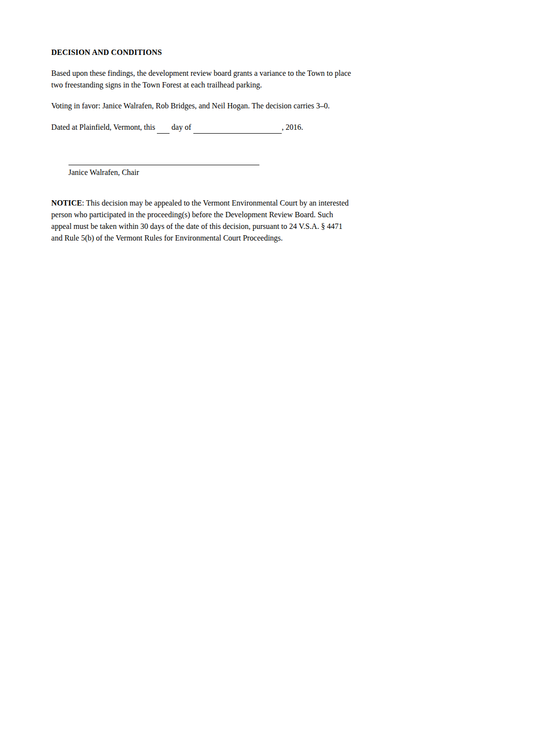DECISION AND CONDITIONS
Based upon these findings, the development review board grants a variance to the Town to place two freestanding signs in the Town Forest at each trailhead parking.
Voting in favor: Janice Walrafen, Rob Bridges, and Neil Hogan. The decision carries 3–0.
Dated at Plainfield, Vermont, this day of , 2016.
Janice Walrafen, Chair
NOTICE: This decision may be appealed to the Vermont Environmental Court by an interested person who participated in the proceeding(s) before the Development Review Board. Such appeal must be taken within 30 days of the date of this decision, pursuant to 24 V.S.A. § 4471 and Rule 5(b) of the Vermont Rules for Environmental Court Proceedings.